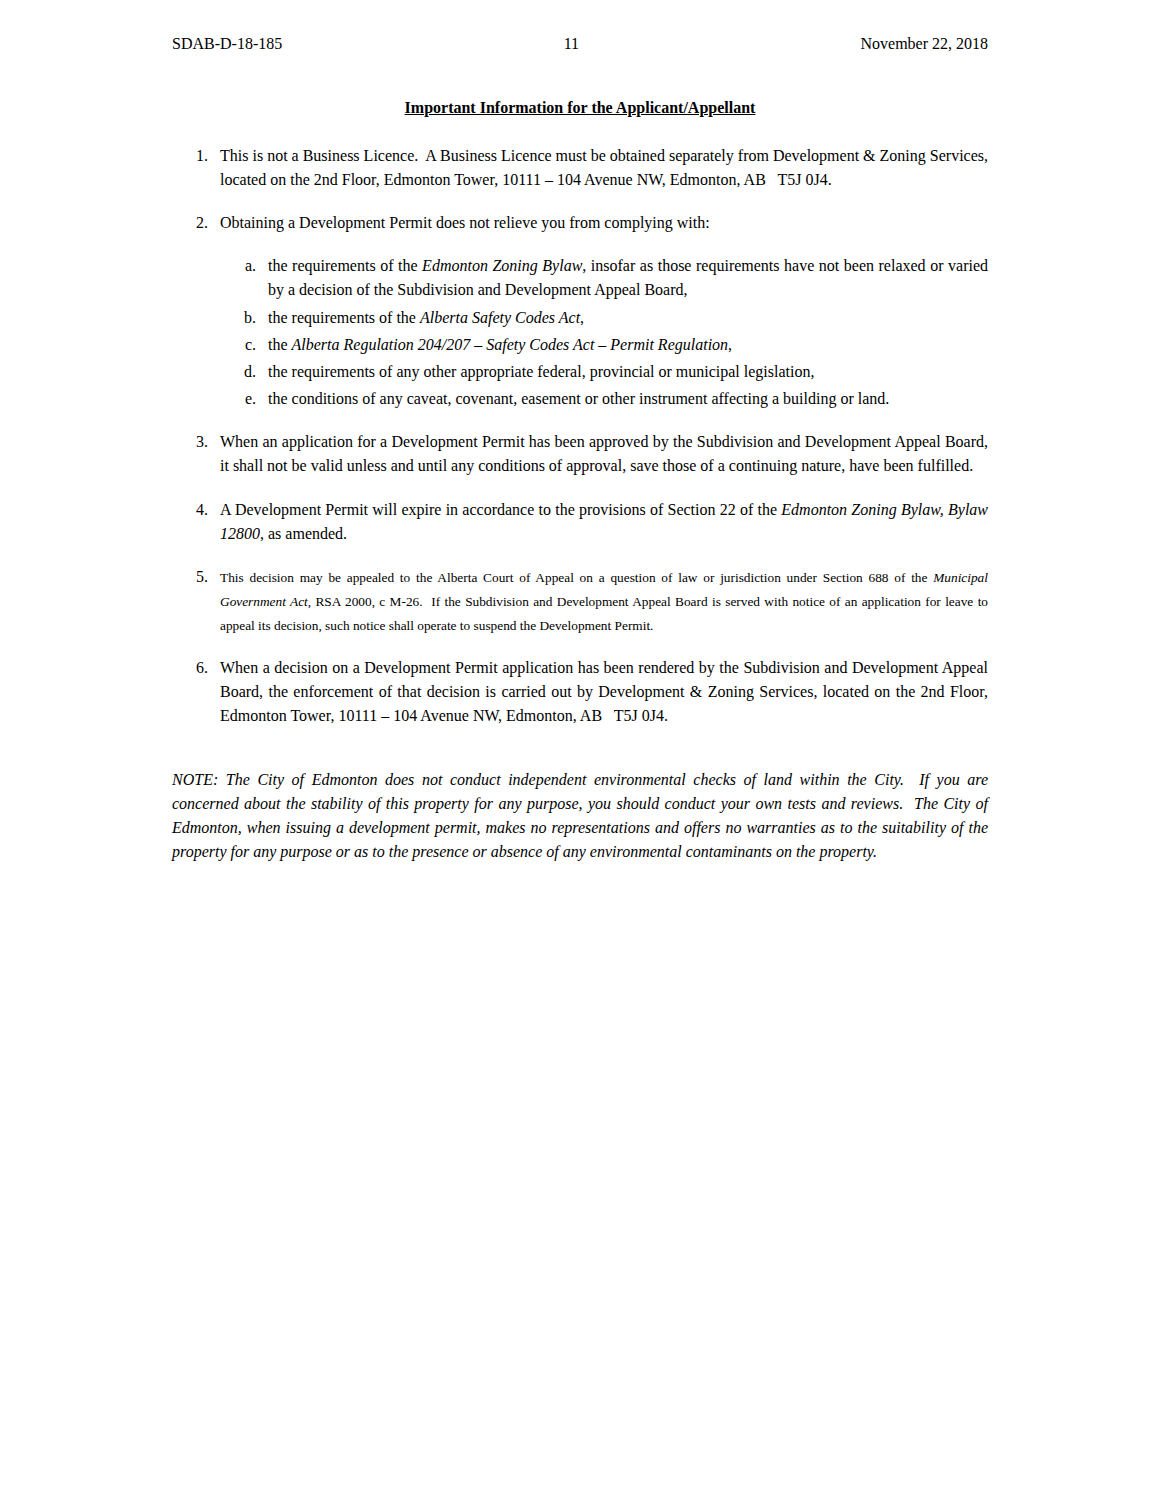SDAB-D-18-185 11 November 22, 2018
Important Information for the Applicant/Appellant
This is not a Business Licence. A Business Licence must be obtained separately from Development & Zoning Services, located on the 2nd Floor, Edmonton Tower, 10111 – 104 Avenue NW, Edmonton, AB T5J 0J4.
Obtaining a Development Permit does not relieve you from complying with:
the requirements of the Edmonton Zoning Bylaw, insofar as those requirements have not been relaxed or varied by a decision of the Subdivision and Development Appeal Board,
the requirements of the Alberta Safety Codes Act,
the Alberta Regulation 204/207 – Safety Codes Act – Permit Regulation,
the requirements of any other appropriate federal, provincial or municipal legislation,
the conditions of any caveat, covenant, easement or other instrument affecting a building or land.
When an application for a Development Permit has been approved by the Subdivision and Development Appeal Board, it shall not be valid unless and until any conditions of approval, save those of a continuing nature, have been fulfilled.
A Development Permit will expire in accordance to the provisions of Section 22 of the Edmonton Zoning Bylaw, Bylaw 12800, as amended.
This decision may be appealed to the Alberta Court of Appeal on a question of law or jurisdiction under Section 688 of the Municipal Government Act, RSA 2000, c M-26. If the Subdivision and Development Appeal Board is served with notice of an application for leave to appeal its decision, such notice shall operate to suspend the Development Permit.
When a decision on a Development Permit application has been rendered by the Subdivision and Development Appeal Board, the enforcement of that decision is carried out by Development & Zoning Services, located on the 2nd Floor, Edmonton Tower, 10111 – 104 Avenue NW, Edmonton, AB T5J 0J4.
NOTE: The City of Edmonton does not conduct independent environmental checks of land within the City. If you are concerned about the stability of this property for any purpose, you should conduct your own tests and reviews. The City of Edmonton, when issuing a development permit, makes no representations and offers no warranties as to the suitability of the property for any purpose or as to the presence or absence of any environmental contaminants on the property.